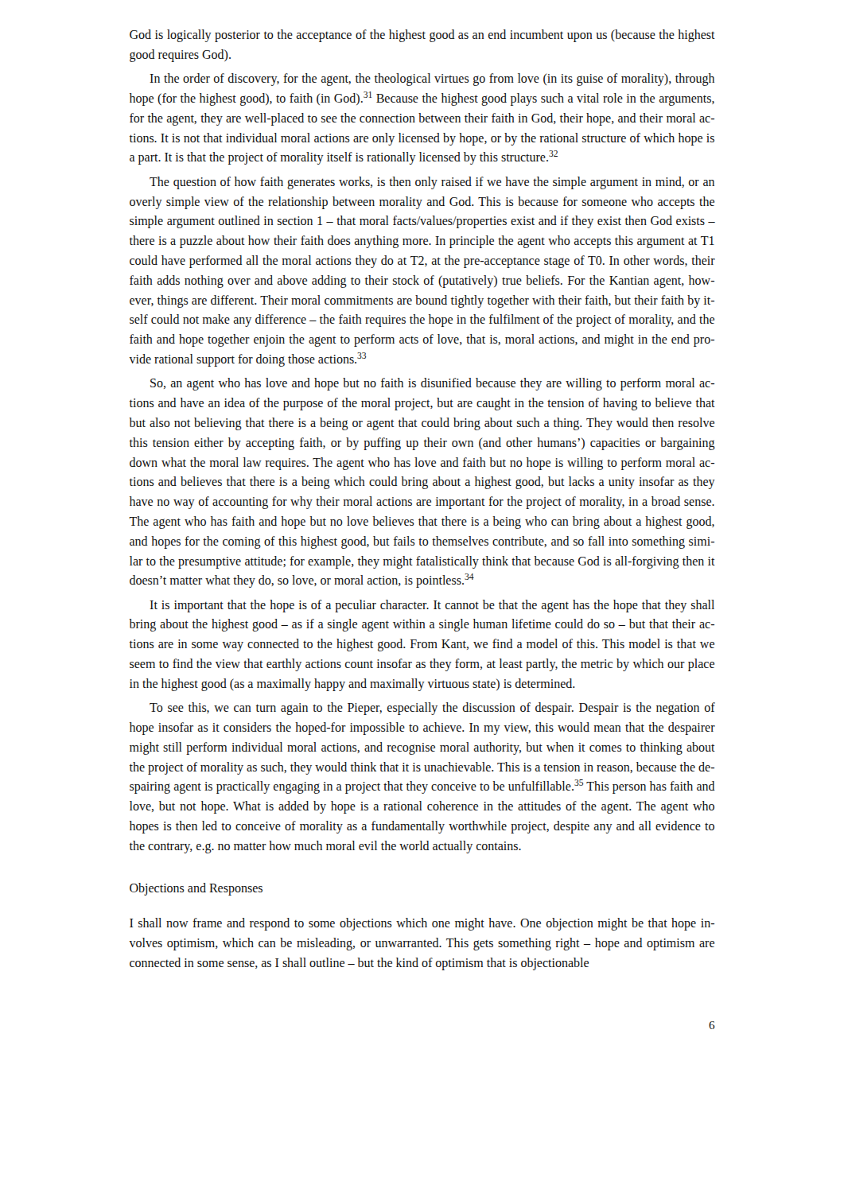God is logically posterior to the acceptance of the highest good as an end incumbent upon us (because the highest good requires God).
In the order of discovery, for the agent, the theological virtues go from love (in its guise of morality), through hope (for the highest good), to faith (in God).31 Because the highest good plays such a vital role in the arguments, for the agent, they are well-placed to see the connection between their faith in God, their hope, and their moral actions. It is not that individual moral actions are only licensed by hope, or by the rational structure of which hope is a part. It is that the project of morality itself is rationally licensed by this structure.32
The question of how faith generates works, is then only raised if we have the simple argument in mind, or an overly simple view of the relationship between morality and God. This is because for someone who accepts the simple argument outlined in section 1 – that moral facts/values/properties exist and if they exist then God exists – there is a puzzle about how their faith does anything more. In principle the agent who accepts this argument at T1 could have performed all the moral actions they do at T2, at the pre-acceptance stage of T0. In other words, their faith adds nothing over and above adding to their stock of (putatively) true beliefs. For the Kantian agent, however, things are different. Their moral commitments are bound tightly together with their faith, but their faith by itself could not make any difference – the faith requires the hope in the fulfilment of the project of morality, and the faith and hope together enjoin the agent to perform acts of love, that is, moral actions, and might in the end provide rational support for doing those actions.33
So, an agent who has love and hope but no faith is disunified because they are willing to perform moral actions and have an idea of the purpose of the moral project, but are caught in the tension of having to believe that but also not believing that there is a being or agent that could bring about such a thing. They would then resolve this tension either by accepting faith, or by puffing up their own (and other humans’) capacities or bargaining down what the moral law requires. The agent who has love and faith but no hope is willing to perform moral actions and believes that there is a being which could bring about a highest good, but lacks a unity insofar as they have no way of accounting for why their moral actions are important for the project of morality, in a broad sense. The agent who has faith and hope but no love believes that there is a being who can bring about a highest good, and hopes for the coming of this highest good, but fails to themselves contribute, and so fall into something similar to the presumptive attitude; for example, they might fatalistically think that because God is all-forgiving then it doesn’t matter what they do, so love, or moral action, is pointless.34
It is important that the hope is of a peculiar character. It cannot be that the agent has the hope that they shall bring about the highest good – as if a single agent within a single human lifetime could do so – but that their actions are in some way connected to the highest good. From Kant, we find a model of this. This model is that we seem to find the view that earthly actions count insofar as they form, at least partly, the metric by which our place in the highest good (as a maximally happy and maximally virtuous state) is determined.
To see this, we can turn again to the Pieper, especially the discussion of despair. Despair is the negation of hope insofar as it considers the hoped-for impossible to achieve. In my view, this would mean that the despairer might still perform individual moral actions, and recognise moral authority, but when it comes to thinking about the project of morality as such, they would think that it is unachievable. This is a tension in reason, because the despairing agent is practically engaging in a project that they conceive to be unfulfillable.35 This person has faith and love, but not hope. What is added by hope is a rational coherence in the attitudes of the agent. The agent who hopes is then led to conceive of morality as a fundamentally worthwhile project, despite any and all evidence to the contrary, e.g. no matter how much moral evil the world actually contains.
Objections and Responses
I shall now frame and respond to some objections which one might have. One objection might be that hope involves optimism, which can be misleading, or unwarranted. This gets something right – hope and optimism are connected in some sense, as I shall outline – but the kind of optimism that is objectionable
6